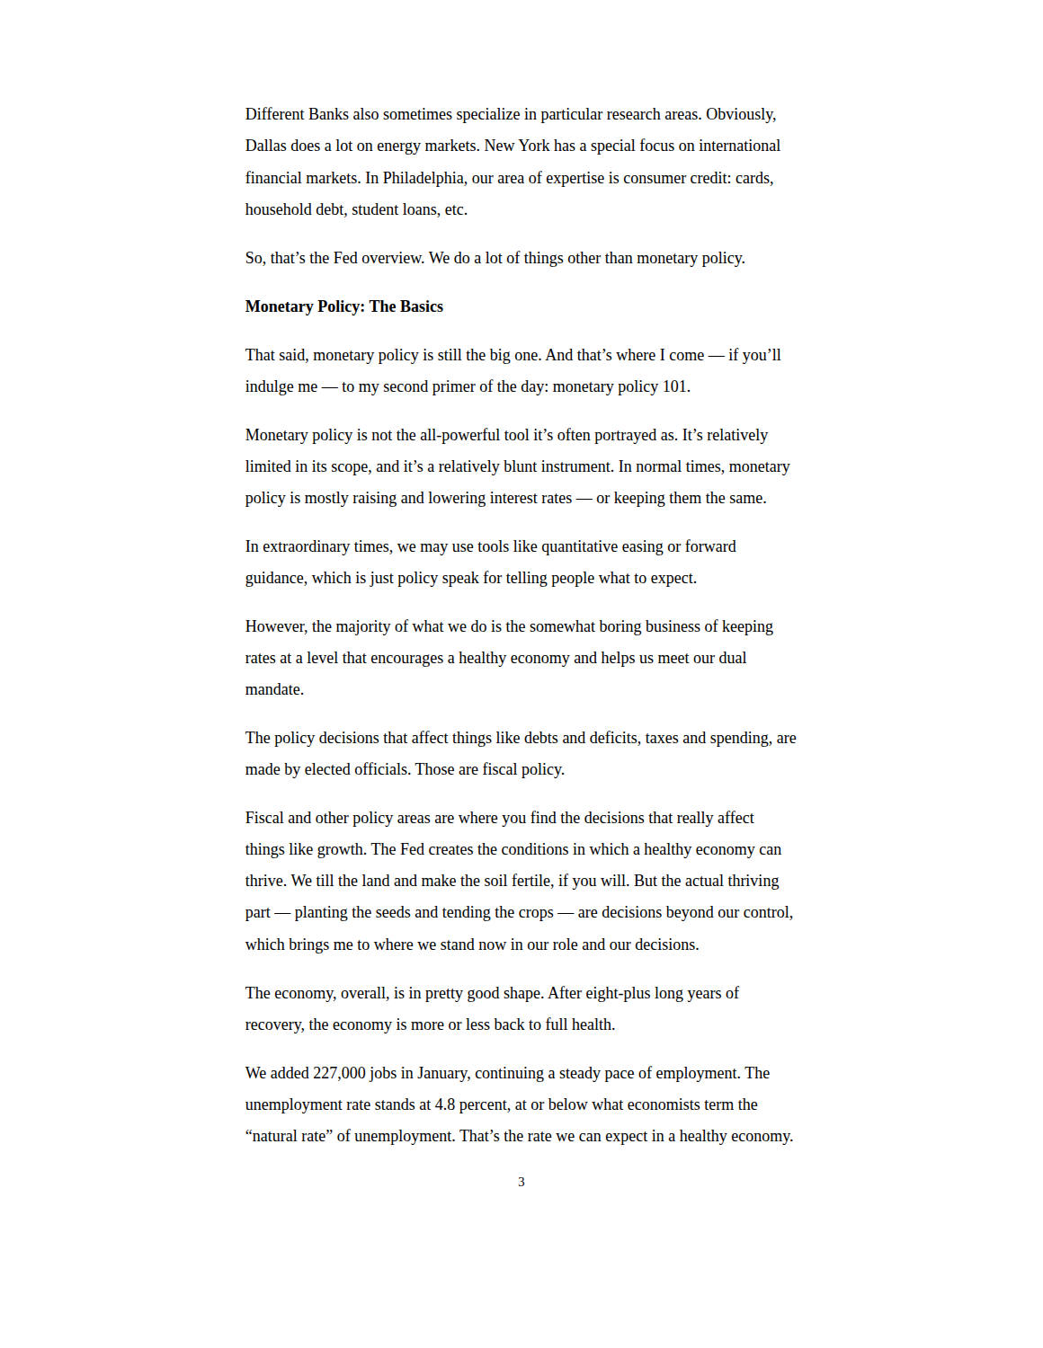Different Banks also sometimes specialize in particular research areas. Obviously, Dallas does a lot on energy markets. New York has a special focus on international financial markets. In Philadelphia, our area of expertise is consumer credit: cards, household debt, student loans, etc.
So, that’s the Fed overview. We do a lot of things other than monetary policy.
Monetary Policy: The Basics
That said, monetary policy is still the big one. And that’s where I come — if you’ll indulge me — to my second primer of the day: monetary policy 101.
Monetary policy is not the all-powerful tool it’s often portrayed as. It’s relatively limited in its scope, and it’s a relatively blunt instrument. In normal times, monetary policy is mostly raising and lowering interest rates — or keeping them the same.
In extraordinary times, we may use tools like quantitative easing or forward guidance, which is just policy speak for telling people what to expect.
However, the majority of what we do is the somewhat boring business of keeping rates at a level that encourages a healthy economy and helps us meet our dual mandate.
The policy decisions that affect things like debts and deficits, taxes and spending, are made by elected officials. Those are fiscal policy.
Fiscal and other policy areas are where you find the decisions that really affect things like growth. The Fed creates the conditions in which a healthy economy can thrive. We till the land and make the soil fertile, if you will. But the actual thriving part — planting the seeds and tending the crops — are decisions beyond our control, which brings me to where we stand now in our role and our decisions.
The economy, overall, is in pretty good shape. After eight-plus long years of recovery, the economy is more or less back to full health.
We added 227,000 jobs in January, continuing a steady pace of employment. The unemployment rate stands at 4.8 percent, at or below what economists term the “natural rate” of unemployment. That’s the rate we can expect in a healthy economy.
3